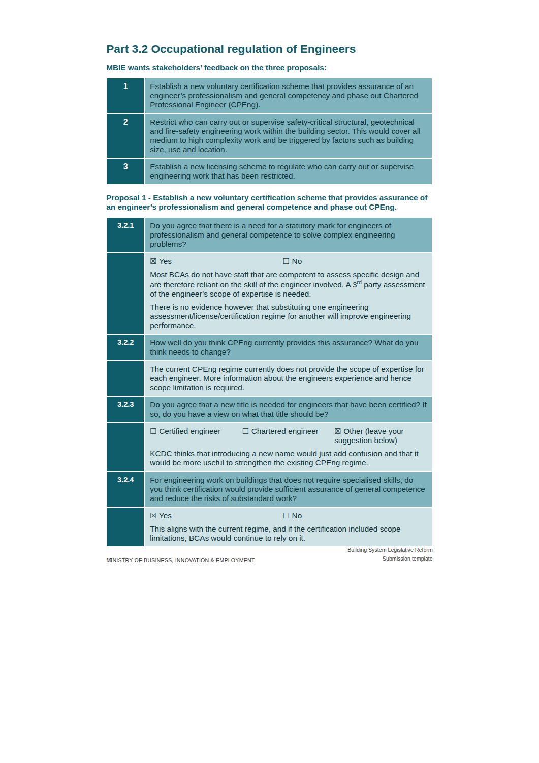Part 3.2 Occupational regulation of Engineers
MBIE wants stakeholders’ feedback on the three proposals:
| 1 | Establish a new voluntary certification scheme that provides assurance of an engineer’s professionalism and general competency and phase out Chartered Professional Engineer (CPEng). |
| 2 | Restrict who can carry out or supervise safety-critical structural, geotechnical and fire-safety engineering work within the building sector. This would cover all medium to high complexity work and be triggered by factors such as building size, use and location. |
| 3 | Establish a new licensing scheme to regulate who can carry out or supervise engineering work that has been restricted. |
Proposal 1 - Establish a new voluntary certification scheme that provides assurance of an engineer’s professionalism and general competence and phase out CPEng.
| 3.2.1 | Do you agree that there is a need for a statutory mark for engineers of professionalism and general competence to solve complex engineering problems? |
| | ☒ Yes ☐ No Most BCAs do not have staff that are competent to assess specific design and are therefore reliant on the skill of the engineer involved. A 3 rd party assessment of the engineer’s scope of expertise is needed. There is no evidence however that substituting one engineering assessment/license/certification regime for another will improve engineering performance. |
| 3.2.2 | How well do you think CPEng currently provides this assurance? What do you think needs to change? |
| | The current CPEng regime currently does not provide the scope of expertise for each engineer. More information about the engineers experience and hence scope limitation is required. |
| 3.2.3 | Do you agree that a new title is needed for engineers that have been certified? If so, do you have a view on what that title should be? |
| | ☐ Certified engineer ☐ Chartered engineer ☒ Other (leave your suggestion below) KCDC thinks that introducing a new name would just add confusion and that it would be more useful to strengthen the existing CPEng regime. |
| 3.2.4 | For engineering work on buildings that does not require specialised skills, do you think certification would provide sufficient assurance of general competence and reduce the risks of substandard work? |
| | ☒ Yes ☐ No This aligns with the current regime, and if the certification included scope limitations, BCAs would continue to rely on it. |
MINISTRY OF BUSINESS, INNOVATION & EMPLOYMENT
Building System Legislative Reform
Submission template
15